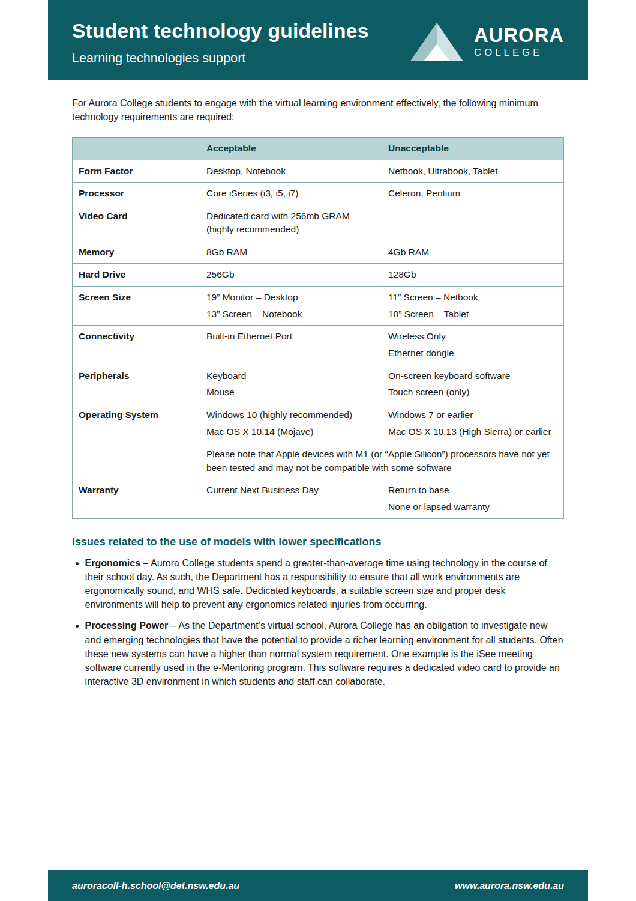Student technology guidelines
Learning technologies support
AURORA COLLEGE
For Aurora College students to engage with the virtual learning environment effectively, the following minimum technology requirements are required:
Minimum technology requirements
| | Acceptable | Unacceptable |
| --- | --- | --- |
| Form Factor | Desktop, Notebook | Netbook, Ultrabook, Tablet |
| Processor | Core iSeries (i3, i5, i7) | Celeron, Pentium |
| Video Card | Dedicated card with 256mb GRAM (highly recommended) | |
| Memory | 8Gb RAM | 4Gb RAM |
| Hard Drive | 256Gb | 128Gb |
| Screen Size | 19” Monitor – Desktop 13” Screen – Notebook | 11” Screen – Netbook 10” Screen – Tablet |
| Connectivity | Built-in Ethernet Port | Wireless Only Ethernet dongle |
| Peripherals | Keyboard Mouse | On-screen keyboard software Touch screen (only) |
| Operating System | Windows 10 (highly recommended) Mac OS X 10.14 (Mojave) | Windows 7 or earlier Mac OS X 10.13 (High Sierra) or earlier |
| Please note that Apple devices with M1 (or “Apple Silicon”) processors have not yet been tested and may not be compatible with some software |
| Warranty | Current Next Business Day | Return to base None or lapsed warranty |
Issues related to the use of models with lower specifications
Ergonomics – Aurora College students spend a greater-than-average time using technology in the course of their school day. As such, the Department has a responsibility to ensure that all work environments are ergonomically sound, and WHS safe. Dedicated keyboards, a suitable screen size and proper desk environments will help to prevent any ergonomics related injuries from occurring.
Processing Power – As the Department’s virtual school, Aurora College has an obligation to investigate new and emerging technologies that have the potential to provide a richer learning environment for all students. Often these new systems can have a higher than normal system requirement. One example is the iSee meeting software currently used in the e-Mentoring program. This software requires a dedicated video card to provide an interactive 3D environment in which students and staff can collaborate.
auroracoll-h.school@det.nsw.edu.au www.aurora.nsw.edu.au